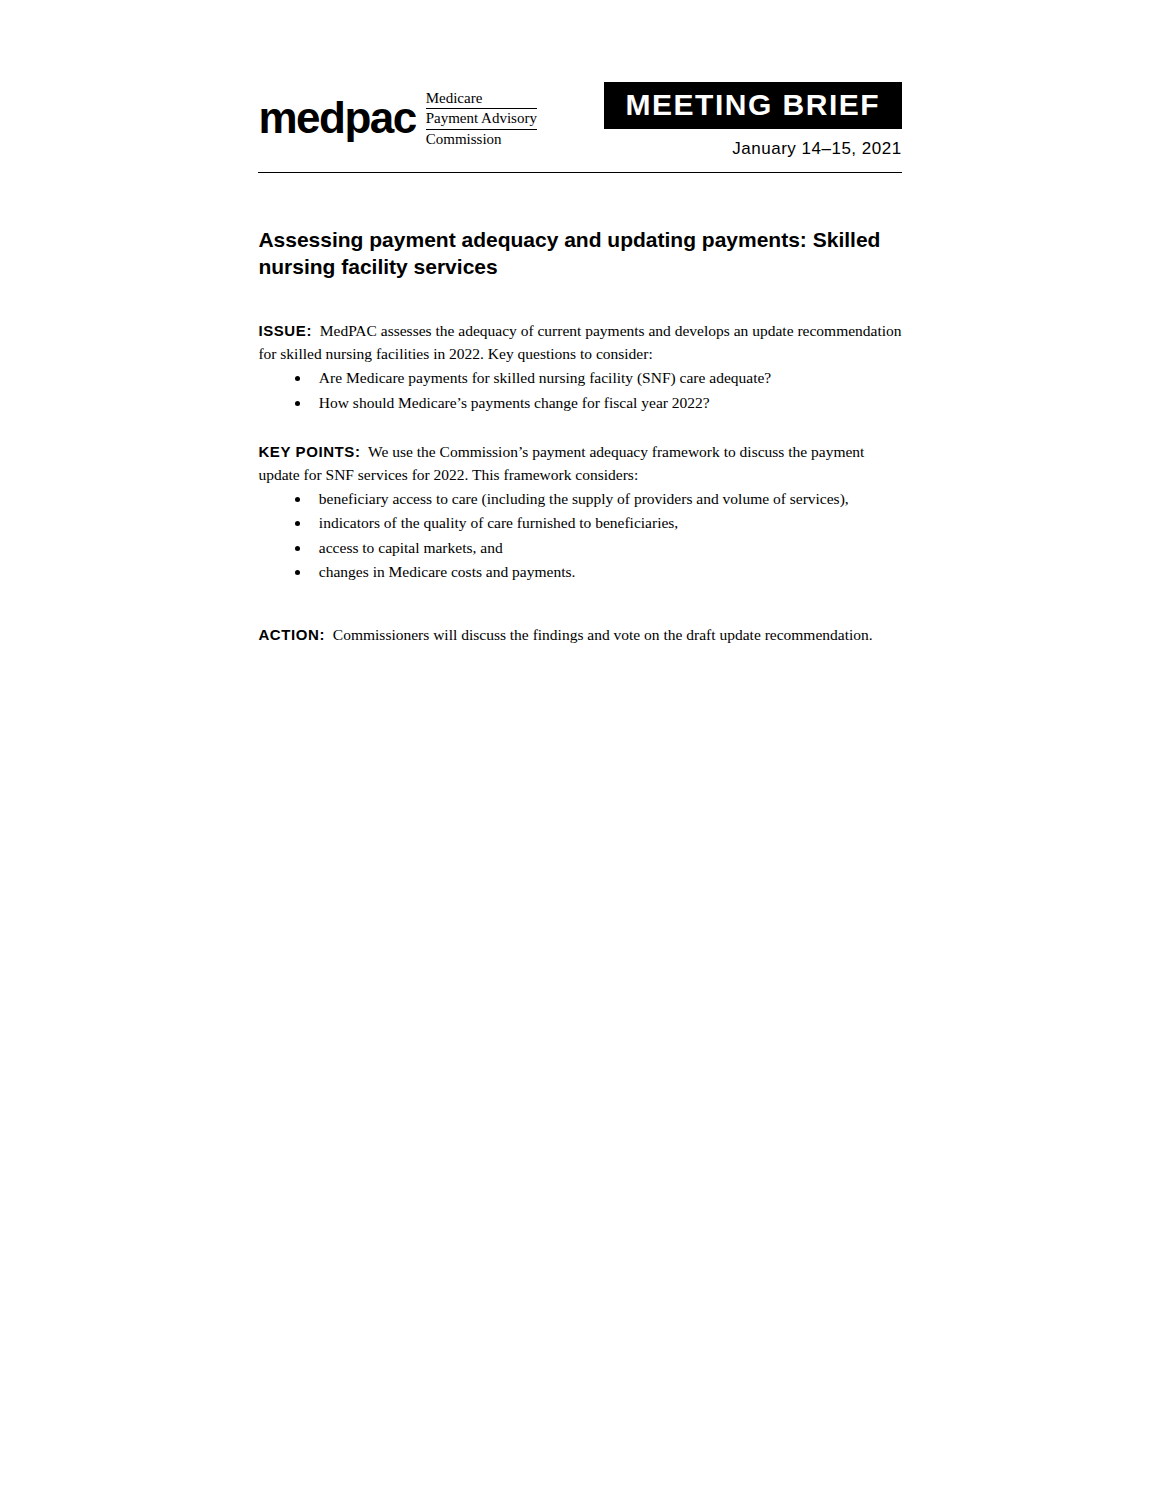medpac
Medicare Payment Advisory Commission
MEETING BRIEF
January 14–15, 2021
Assessing payment adequacy and updating payments: Skilled nursing facility services
ISSUE: MedPAC assesses the adequacy of current payments and develops an update recommendation for skilled nursing facilities in 2022. Key questions to consider:
Are Medicare payments for skilled nursing facility (SNF) care adequate?
How should Medicare’s payments change for fiscal year 2022?
KEY POINTS: We use the Commission’s payment adequacy framework to discuss the payment update for SNF services for 2022. This framework considers:
beneficiary access to care (including the supply of providers and volume of services),
indicators of the quality of care furnished to beneficiaries,
access to capital markets, and
changes in Medicare costs and payments.
ACTION: Commissioners will discuss the findings and vote on the draft update recommendation.